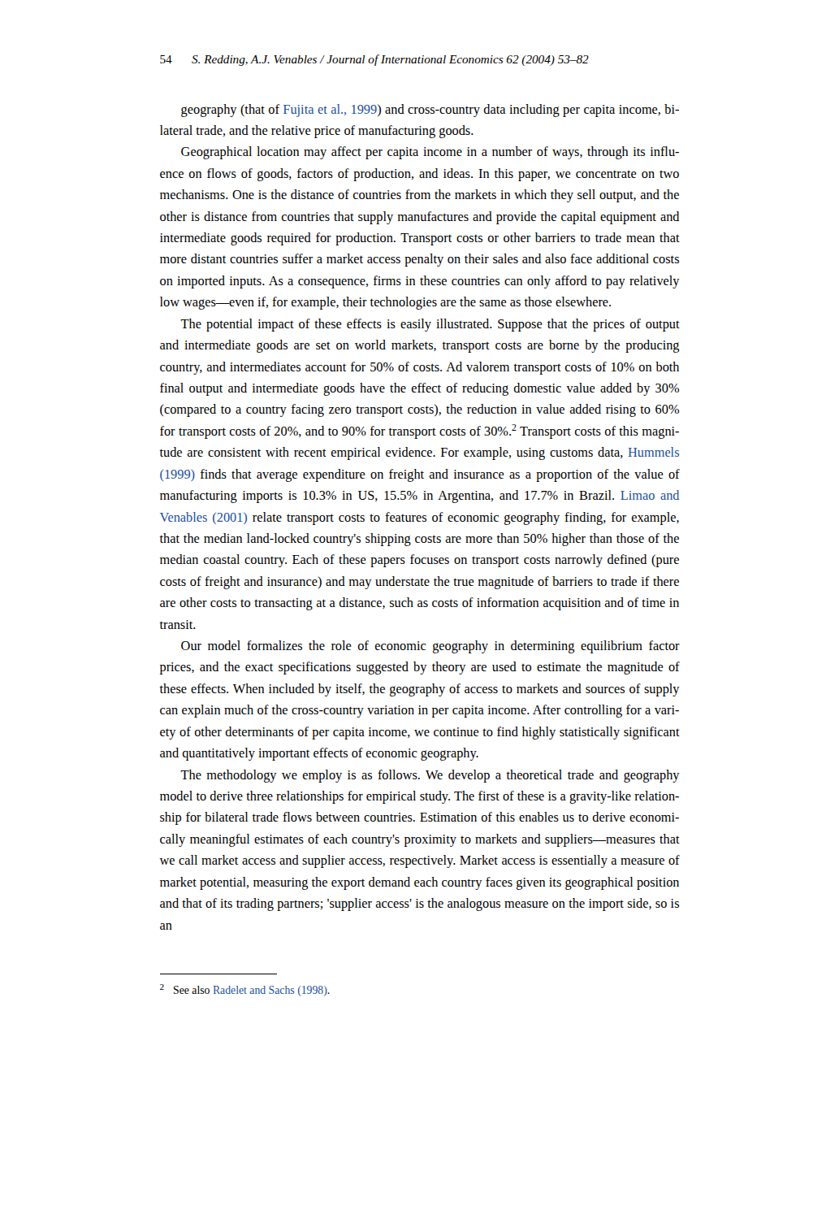54 S. Redding, A.J. Venables / Journal of International Economics 62 (2004) 53–82
geography (that of Fujita et al., 1999) and cross-country data including per capita income, bilateral trade, and the relative price of manufacturing goods.
Geographical location may affect per capita income in a number of ways, through its influence on flows of goods, factors of production, and ideas. In this paper, we concentrate on two mechanisms. One is the distance of countries from the markets in which they sell output, and the other is distance from countries that supply manufactures and provide the capital equipment and intermediate goods required for production. Transport costs or other barriers to trade mean that more distant countries suffer a market access penalty on their sales and also face additional costs on imported inputs. As a consequence, firms in these countries can only afford to pay relatively low wages—even if, for example, their technologies are the same as those elsewhere.
The potential impact of these effects is easily illustrated. Suppose that the prices of output and intermediate goods are set on world markets, transport costs are borne by the producing country, and intermediates account for 50% of costs. Ad valorem transport costs of 10% on both final output and intermediate goods have the effect of reducing domestic value added by 30% (compared to a country facing zero transport costs), the reduction in value added rising to 60% for transport costs of 20%, and to 90% for transport costs of 30%.2 Transport costs of this magnitude are consistent with recent empirical evidence. For example, using customs data, Hummels (1999) finds that average expenditure on freight and insurance as a proportion of the value of manufacturing imports is 10.3% in US, 15.5% in Argentina, and 17.7% in Brazil. Limao and Venables (2001) relate transport costs to features of economic geography finding, for example, that the median land-locked country's shipping costs are more than 50% higher than those of the median coastal country. Each of these papers focuses on transport costs narrowly defined (pure costs of freight and insurance) and may understate the true magnitude of barriers to trade if there are other costs to transacting at a distance, such as costs of information acquisition and of time in transit.
Our model formalizes the role of economic geography in determining equilibrium factor prices, and the exact specifications suggested by theory are used to estimate the magnitude of these effects. When included by itself, the geography of access to markets and sources of supply can explain much of the cross-country variation in per capita income. After controlling for a variety of other determinants of per capita income, we continue to find highly statistically significant and quantitatively important effects of economic geography.
The methodology we employ is as follows. We develop a theoretical trade and geography model to derive three relationships for empirical study. The first of these is a gravity-like relationship for bilateral trade flows between countries. Estimation of this enables us to derive economically meaningful estimates of each country's proximity to markets and suppliers—measures that we call market access and supplier access, respectively. Market access is essentially a measure of market potential, measuring the export demand each country faces given its geographical position and that of its trading partners; 'supplier access' is the analogous measure on the import side, so is an
2 See also Radelet and Sachs (1998).